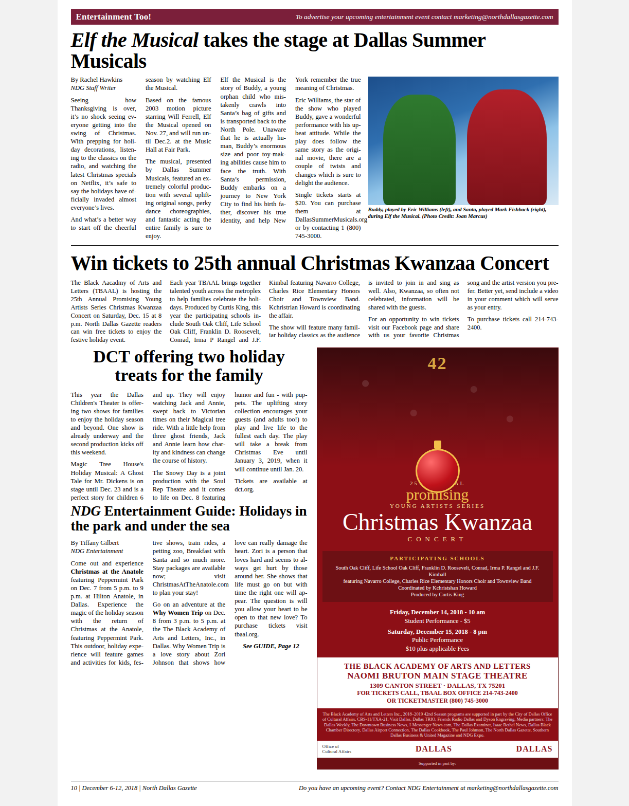Entertainment Too!
To advertise your upcoming entertainment event contact marketing@northdallasgazette.com
Elf the Musical takes the stage at Dallas Summer Musicals
Buddy, played by Eric Williams (left), and Santa, played Mark Fishback (right), during Elf the Musical. (Photo Credit: Joan Marcus)
By Rachel Hawkins NDG Staff Writer
Seeing how Thanksgiving is over, it’s no shock seeing everyone getting into the swing of Christmas. With prepping for holiday decorations, listening to the classics on the radio, and watching the latest Christmas specials on Netflix, it’s safe to say the holidays have officially invaded almost everyone’s lives.
And what’s a better way to start off the cheerful season by watching Elf the Musical.
Based on the famous 2003 motion picture starring Will Ferrell, Elf the Musical opened on Nov. 27, and will run until Dec.2. at the Music Hall at Fair Park.
The musical, presented by Dallas Summer Musicals, featured an extremely colorful production with several uplifting original songs, perky dance choreographies, and fantastic acting the entire family is sure to enjoy.
Elf the Musical is the story of Buddy, a young orphan child who mistakenly crawls into Santa’s bag of gifts and is transported back to the North Pole. Unaware that he is actually human, Buddy’s enormous size and poor toy-making abilities cause him to face the truth. With Santa’s permission, Buddy embarks on a journey to New York City to find his birth father, discover his true identity, and help New York remember the true meaning of Christmas.
Eric Williams, the star of the show who played Buddy, gave a wonderful performance with his upbeat attitude. While the play does follow the same story as the original movie, there are a couple of twists and changes which is sure to delight the audience.
Single tickets starts at $20. You can purchase them at DallasSummerMusicals.org or by contacting 1 (800) 745-3000.
Win tickets to 25th annual Christmas Kwanzaa Concert
The Black Aacadmy of Arts and Letters (TBAAL) is hosting the 25th Annual Promising Young Artists Series Christmas Kwanzaa Concert on Saturday, Dec. 15 at 8 p.m. North Dallas Gazette readers can win free tickets to enjoy the festive holiday event.
Each year TBAAL brings together talented youth across the metroplex to help families celebrate the holidays. Produced by Curtis King, this year the participating schools include South Oak Cliff, Life School Oak Cliff, Franklin D. Roosevelt, Conrad, Irma P Rangel and J.F. Kimbal featuring Navarro College, Charles Rice Elementary Honors Choir and Townview Band. Kchristrian Howard is coordinating the affair.
The show will feature many familiar holiday classics as the audience is invited to join in and sing as well. Also, Kwanzaa, so often not celebrated, information will be shared with the guests.
For an opportunity to win tickets visit our Facebook page and share with us your favorite Christmas song and the artist version you prefer. Better yet, send include a video in your comment which will serve as your entry.
To purchase tickets call 214-743-2400.
42
25TH ANNUAL
promising
YOUNG ARTISTS SERIES
Christmas Kwanzaa
Concert
Participating Schools
South Oak Cliff, Life School Oak Cliff, Franklin D. Roosevelt, Conrad, Irma P. Rangel and J.F. Kimball
featuring Navarro College, Charles Rice Elementary Honors Choir and Townview Band
Coordinated by Kchristshan Howard
Produced by Curtis King
Friday, December 14, 2018 - 10 am
Student Performance - $5
Saturday, December 15, 2018 - 8 pm
Public Performance
$10 plus applicable Fees
THE BLACK ACADEMY OF ARTS AND LETTERS
NAOMI BRUTON MAIN STAGE THEATRE
1309 CANTON STREET · DALLAS, TX 75201
FOR TICKETS CALL, TBAAL BOX OFFICE 214-743-2400
OR TICKETMASTER (800) 745-3000
The Black Academy of Arts and Letters Inc., 2018–2019 42nd Season programs are supported in part by the City of Dallas Office of Cultural Affairs, CBS-11/TXA-21, Visit Dallas, Dallas TRIO, Friends Radio Dallas and Dyson Engraving, Media partners: The Dallas Weekly, The Downtown Business News, I-Messenger News.com, The Dallas Examiner, Isaac Bethel News, Dallas Black Chamber Directory, Dallas Airport Connection, The Dallas Cookbook, The Paul Johnson, The North Dallas Gazette, Southern Dallas Business & United Magazine and NDG Expo.
Office of
Cultural Affairs
DALLAS
DALLAS
Supported in part by:
DCT offering two holiday treats for the family
This year the Dallas Children's Theater is offering two shows for families to enjoy the holiday season and beyond. One show is already underway and the second production kicks off this weekend.
Magic Tree House's Holiday Musical: A Ghost Tale for Mr. Dickens is on stage until Dec. 23 and is a perfect story for children 6 and up. They will enjoy watching Jack and Annie, swept back to Victorian times on their Magical tree ride. With a little help from three ghost friends, Jack and Annie learn how charity and kindness can change the course of history.
The Snowy Day is a joint production with the Soul Rep Theatre and it comes to life on Dec. 8 featuring humor and fun - with puppets. The uplifting story collection encourages your guests (and adults too!) to play and live life to the fullest each day. The play will take a break from Christmas Eve until January 3, 2019, when it will continue until Jan. 20.
Tickets are available at dct.org.
NDG Entertainment Guide: Holidays in the park and under the sea
By Tiffany Gilbert NDG Entertainment
Come out and experience Christmas at the Anatole featuring Peppermint Park on Dec. 7 from 5 p.m. to 9 p.m. at Hilton Anatole, in Dallas. Experience the magic of the holiday season with the return of Christmas at the Anatole, featuring Peppermint Park. This outdoor, holiday experience will feature games and activities for kids, festive shows, train rides, a petting zoo, Breakfast with Santa and so much more. Stay packages are available now; visit ChristmasAtTheAnatole.com to plan your stay!
Go on an adventure at the Why Women Trip on Dec. 8 from 3 p.m. to 5 p.m. at the The Black Academy of Arts and Letters, Inc., in Dallas. Why Women Trip is a love story about Zori Johnson that shows how love can really damage the heart. Zori is a person that loves hard and seems to always get hurt by those around her. She shows that life must go on but with time the right one will appear. The question is will you allow your heart to be open to that new love? To purchase tickets visit tbaal.org.
See GUIDE, Page 12
10 | December 6-12, 2018 | North Dallas Gazette
Do you have an upcoming event? Contact NDG Entertainment at marketing@northdallasgazette.com